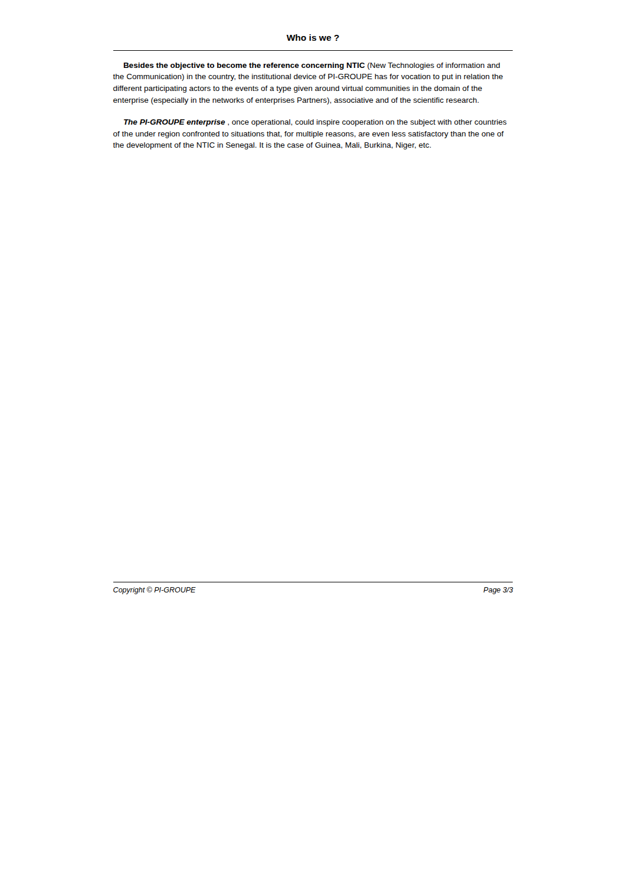Who is we ?
Besides the objective to become the reference concerning NTIC (New Technologies of information and the Communication) in the country, the institutional device of PI-GROUPE has for vocation to put in relation the different participating actors to the events of a type given around virtual communities in the domain of the enterprise (especially in the networks of enterprises Partners), associative and of the scientific research.
The PI-GROUPE enterprise , once operational, could inspire cooperation on the subject with other countries of the under region confronted to situations that, for multiple reasons, are even less satisfactory than the one of the development of the NTIC in Senegal. It is the case of Guinea, Mali, Burkina, Niger, etc.
Copyright © PI-GROUPE
Page 3/3